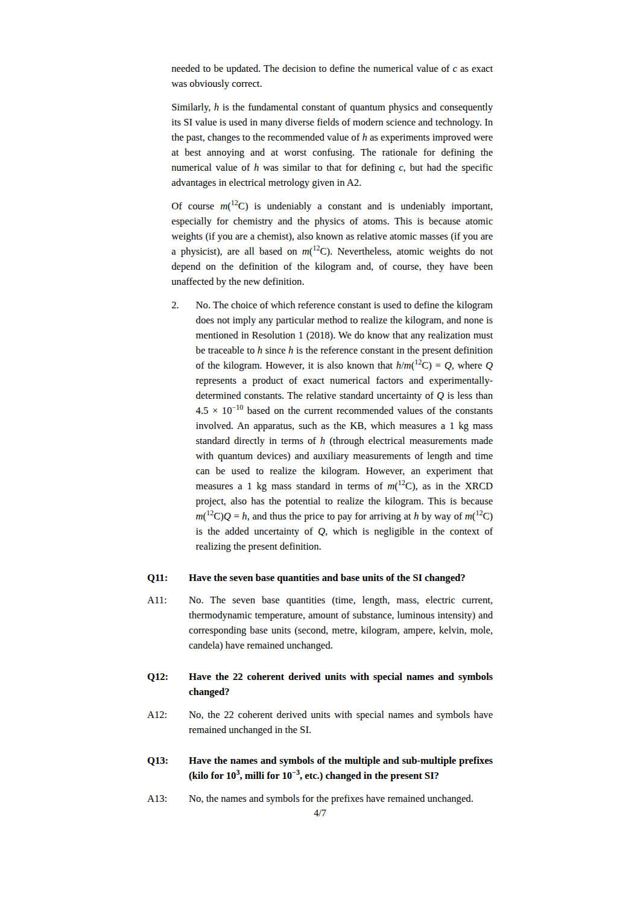needed to be updated. The decision to define the numerical value of c as exact was obviously correct.
Similarly, h is the fundamental constant of quantum physics and consequently its SI value is used in many diverse fields of modern science and technology. In the past, changes to the recommended value of h as experiments improved were at best annoying and at worst confusing. The rationale for defining the numerical value of h was similar to that for defining c, but had the specific advantages in electrical metrology given in A2.
Of course m(12C) is undeniably a constant and is undeniably important, especially for chemistry and the physics of atoms. This is because atomic weights (if you are a chemist), also known as relative atomic masses (if you are a physicist), are all based on m(12C). Nevertheless, atomic weights do not depend on the definition of the kilogram and, of course, they have been unaffected by the new definition.
2. No. The choice of which reference constant is used to define the kilogram does not imply any particular method to realize the kilogram, and none is mentioned in Resolution 1 (2018). We do know that any realization must be traceable to h since h is the reference constant in the present definition of the kilogram. However, it is also known that h/m(12C) = Q, where Q represents a product of exact numerical factors and experimentally-determined constants. The relative standard uncertainty of Q is less than 4.5 × 10−10 based on the current recommended values of the constants involved. An apparatus, such as the KB, which measures a 1 kg mass standard directly in terms of h (through electrical measurements made with quantum devices) and auxiliary measurements of length and time can be used to realize the kilogram. However, an experiment that measures a 1 kg mass standard in terms of m(12C), as in the XRCD project, also has the potential to realize the kilogram. This is because m(12C)Q = h, and thus the price to pay for arriving at h by way of m(12C) is the added uncertainty of Q, which is negligible in the context of realizing the present definition.
Q11:
Have the seven base quantities and base units of the SI changed?
A11:
No. The seven base quantities (time, length, mass, electric current, thermodynamic temperature, amount of substance, luminous intensity) and corresponding base units (second, metre, kilogram, ampere, kelvin, mole, candela) have remained unchanged.
Q12:
Have the 22 coherent derived units with special names and symbols changed?
A12:
No, the 22 coherent derived units with special names and symbols have remained unchanged in the SI.
Q13:
Have the names and symbols of the multiple and sub-multiple prefixes (kilo for 103, milli for 10−3, etc.) changed in the present SI?
A13:
No, the names and symbols for the prefixes have remained unchanged.
4/7